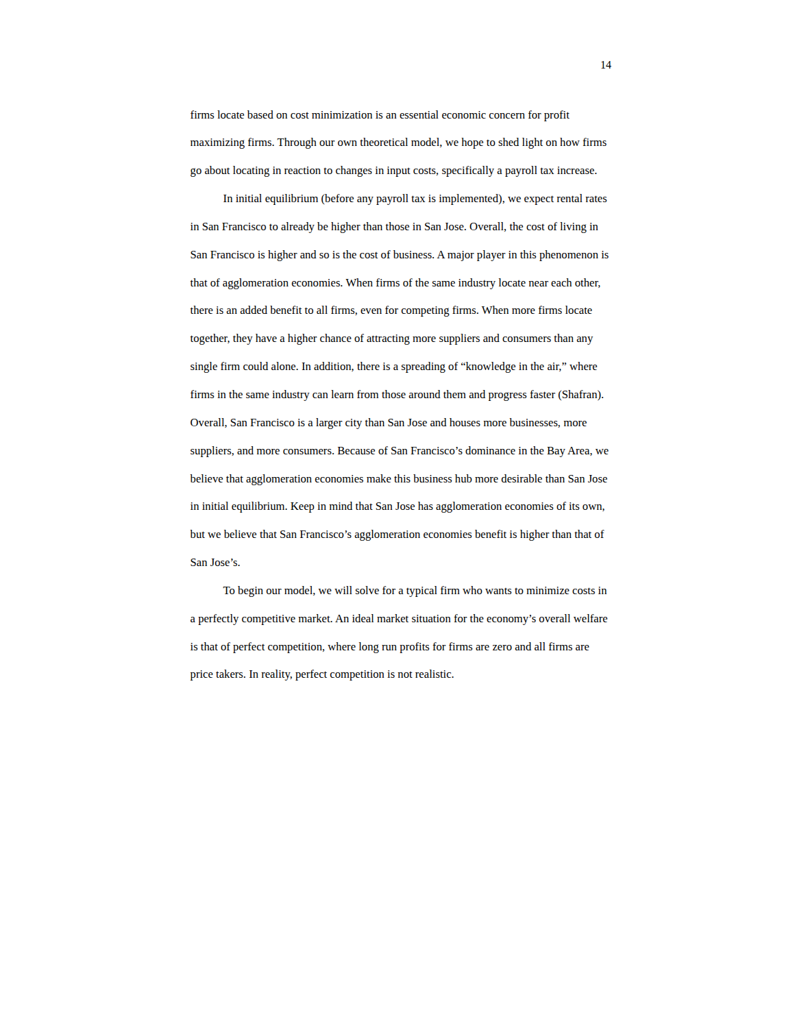14
firms locate based on cost minimization is an essential economic concern for profit maximizing firms. Through our own theoretical model, we hope to shed light on how firms go about locating in reaction to changes in input costs, specifically a payroll tax increase.
In initial equilibrium (before any payroll tax is implemented), we expect rental rates in San Francisco to already be higher than those in San Jose. Overall, the cost of living in San Francisco is higher and so is the cost of business. A major player in this phenomenon is that of agglomeration economies. When firms of the same industry locate near each other, there is an added benefit to all firms, even for competing firms. When more firms locate together, they have a higher chance of attracting more suppliers and consumers than any single firm could alone. In addition, there is a spreading of “knowledge in the air,” where firms in the same industry can learn from those around them and progress faster (Shafran). Overall, San Francisco is a larger city than San Jose and houses more businesses, more suppliers, and more consumers. Because of San Francisco’s dominance in the Bay Area, we believe that agglomeration economies make this business hub more desirable than San Jose in initial equilibrium. Keep in mind that San Jose has agglomeration economies of its own, but we believe that San Francisco’s agglomeration economies benefit is higher than that of San Jose’s.
To begin our model, we will solve for a typical firm who wants to minimize costs in a perfectly competitive market. An ideal market situation for the economy’s overall welfare is that of perfect competition, where long run profits for firms are zero and all firms are price takers. In reality, perfect competition is not realistic.